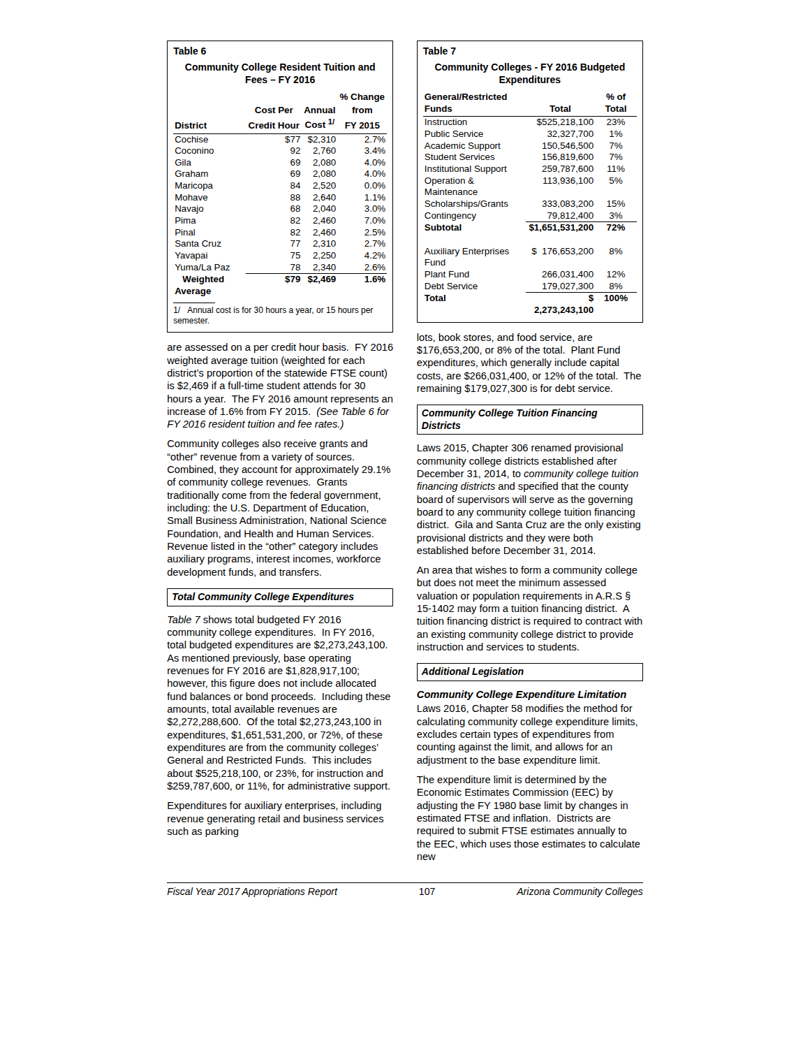Table 6
Community College Resident Tuition and Fees – FY 2016
| | | | % Change |
| --- | --- | --- | --- |
| | Cost Per | Annual | from |
| District | Credit Hour | Cost 1/ | FY 2015 |
| Cochise | $77 | $2,310 | 2.7% |
| Coconino | 92 | 2,760 | 3.4% |
| Gila | 69 | 2,080 | 4.0% |
| Graham | 69 | 2,080 | 4.0% |
| Maricopa | 84 | 2,520 | 0.0% |
| Mohave | 88 | 2,640 | 1.1% |
| Navajo | 68 | 2,040 | 3.0% |
| Pima | 82 | 2,460 | 7.0% |
| Pinal | 82 | 2,460 | 2.5% |
| Santa Cruz | 77 | 2,310 | 2.7% |
| Yavapai | 75 | 2,250 | 4.2% |
| Yuma/La Paz | 78 | 2,340 | 2.6% |
| Weighted Average | $79 | $2,469 | 1.6% |
1/ Annual cost is for 30 hours a year, or 15 hours per semester.
are assessed on a per credit hour basis. FY 2016 weighted average tuition (weighted for each district’s proportion of the statewide FTSE count) is $2,469 if a full-time student attends for 30 hours a year. The FY 2016 amount represents an increase of 1.6% from FY 2015. (See Table 6 for FY 2016 resident tuition and fee rates.)
Community colleges also receive grants and “other” revenue from a variety of sources. Combined, they account for approximately 29.1% of community college revenues. Grants traditionally come from the federal government, including: the U.S. Department of Education, Small Business Administration, National Science Foundation, and Health and Human Services. Revenue listed in the “other” category includes auxiliary programs, interest incomes, workforce development funds, and transfers.
Total Community College Expenditures
Table 7 shows total budgeted FY 2016 community college expenditures. In FY 2016, total budgeted expenditures are $2,273,243,100. As mentioned previously, base operating revenues for FY 2016 are $1,828,917,100; however, this figure does not include allocated fund balances or bond proceeds. Including these amounts, total available revenues are $2,272,288,600. Of the total $2,273,243,100 in expenditures, $1,651,531,200, or 72%, of these expenditures are from the community colleges’ General and Restricted Funds. This includes about $525,218,100, or 23%, for instruction and $259,787,600, or 11%, for administrative support.
Expenditures for auxiliary enterprises, including revenue generating retail and business services such as parking
Table 7
Community Colleges - FY 2016 Budgeted Expenditures
| General/Restricted Funds | Total | % of Total |
| --- | --- | --- |
| Instruction | $525,218,100 | 23% |
| Public Service | 32,327,700 | 1% |
| Academic Support | 150,546,500 | 7% |
| Student Services | 156,819,600 | 7% |
| Institutional Support | 259,787,600 | 11% |
| Operation & Maintenance | 113,936,100 | 5% |
| Scholarships/Grants | 333,083,200 | 15% |
| Contingency | 79,812,400 | 3% |
| Subtotal | $1,651,531,200 | 72% |
| Auxiliary Enterprises Fund | $ 176,653,200 | 8% |
| Plant Fund | 266,031,400 | 12% |
| Debt Service | 179,027,300 | 8% |
| Total | $ 2,273,243,100 | 100% |
lots, book stores, and food service, are $176,653,200, or 8% of the total. Plant Fund expenditures, which generally include capital costs, are $266,031,400, or 12% of the total. The remaining $179,027,300 is for debt service.
Community College Tuition Financing Districts
Laws 2015, Chapter 306 renamed provisional community college districts established after December 31, 2014, to community college tuition financing districts and specified that the county board of supervisors will serve as the governing board to any community college tuition financing district. Gila and Santa Cruz are the only existing provisional districts and they were both established before December 31, 2014.
An area that wishes to form a community college but does not meet the minimum assessed valuation or population requirements in A.R.S § 15-1402 may form a tuition financing district. A tuition financing district is required to contract with an existing community college district to provide instruction and services to students.
Additional Legislation
Community College Expenditure Limitation
Laws 2016, Chapter 58 modifies the method for calculating community college expenditure limits, excludes certain types of expenditures from counting against the limit, and allows for an adjustment to the base expenditure limit.
The expenditure limit is determined by the Economic Estimates Commission (EEC) by adjusting the FY 1980 base limit by changes in estimated FTSE and inflation. Districts are required to submit FTSE estimates annually to the EEC, which uses those estimates to calculate new
Fiscal Year 2017 Appropriations Report 107 Arizona Community Colleges